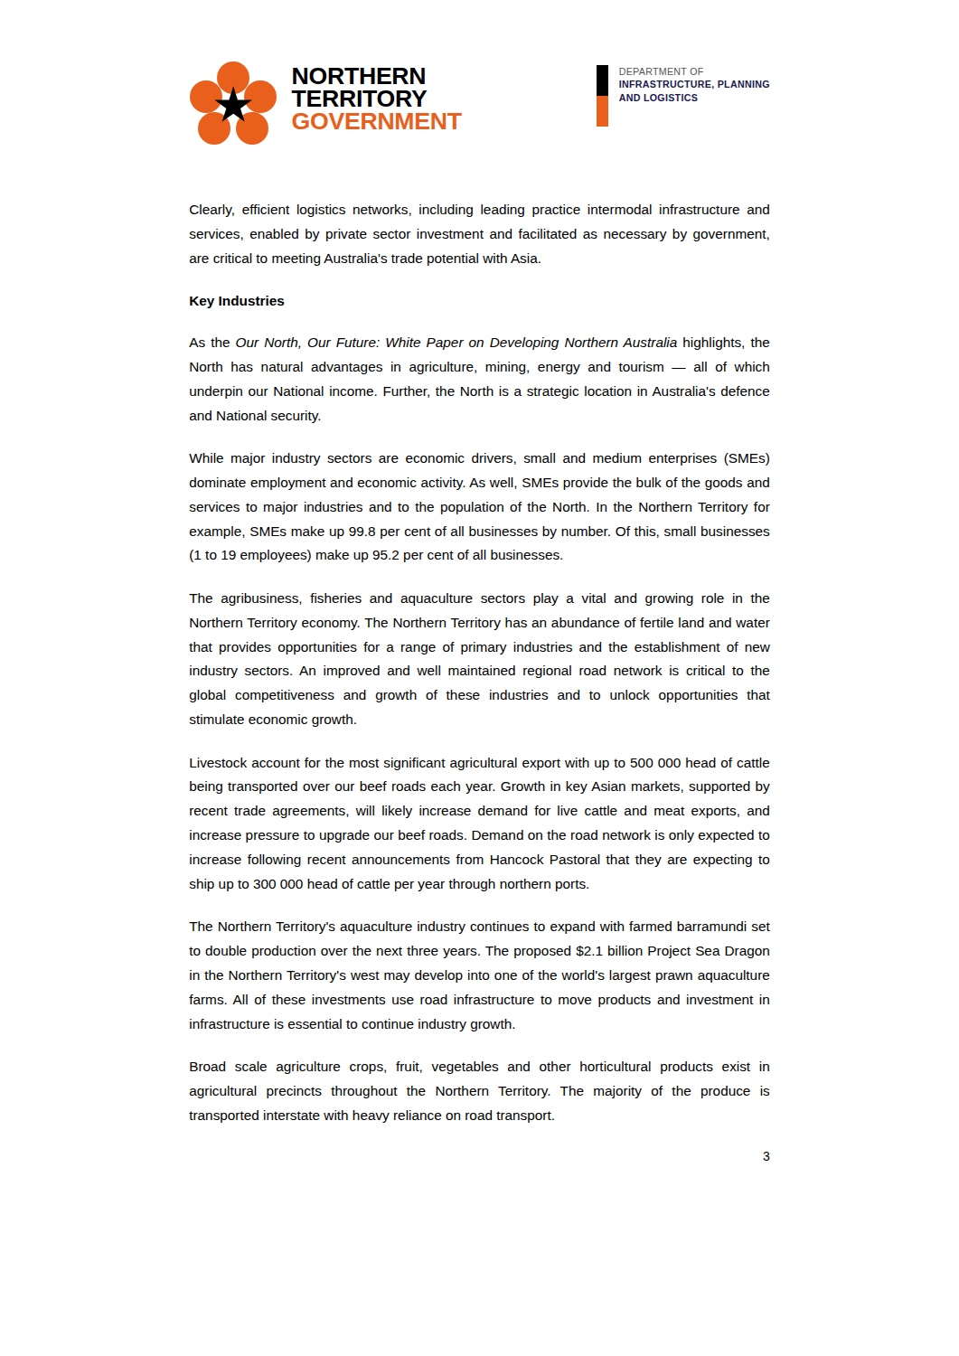NORTHERN TERRITORY GOVERNMENT
DEPARTMENT OF
INFRASTRUCTURE, PLANNING
AND LOGISTICS
Clearly, efficient logistics networks, including leading practice intermodal infrastructure and services, enabled by private sector investment and facilitated as necessary by government, are critical to meeting Australia's trade potential with Asia.
Key Industries
As the Our North, Our Future: White Paper on Developing Northern Australia highlights, the North has natural advantages in agriculture, mining, energy and tourism — all of which underpin our National income. Further, the North is a strategic location in Australia's defence and National security.
While major industry sectors are economic drivers, small and medium enterprises (SMEs) dominate employment and economic activity. As well, SMEs provide the bulk of the goods and services to major industries and to the population of the North. In the Northern Territory for example, SMEs make up 99.8 per cent of all businesses by number. Of this, small businesses (1 to 19 employees) make up 95.2 per cent of all businesses.
The agribusiness, fisheries and aquaculture sectors play a vital and growing role in the Northern Territory economy. The Northern Territory has an abundance of fertile land and water that provides opportunities for a range of primary industries and the establishment of new industry sectors. An improved and well maintained regional road network is critical to the global competitiveness and growth of these industries and to unlock opportunities that stimulate economic growth.
Livestock account for the most significant agricultural export with up to 500 000 head of cattle being transported over our beef roads each year. Growth in key Asian markets, supported by recent trade agreements, will likely increase demand for live cattle and meat exports, and increase pressure to upgrade our beef roads. Demand on the road network is only expected to increase following recent announcements from Hancock Pastoral that they are expecting to ship up to 300 000 head of cattle per year through northern ports.
The Northern Territory's aquaculture industry continues to expand with farmed barramundi set to double production over the next three years. The proposed $2.1 billion Project Sea Dragon in the Northern Territory's west may develop into one of the world's largest prawn aquaculture farms. All of these investments use road infrastructure to move products and investment in infrastructure is essential to continue industry growth.
Broad scale agriculture crops, fruit, vegetables and other horticultural products exist in agricultural precincts throughout the Northern Territory. The majority of the produce is transported interstate with heavy reliance on road transport.
3